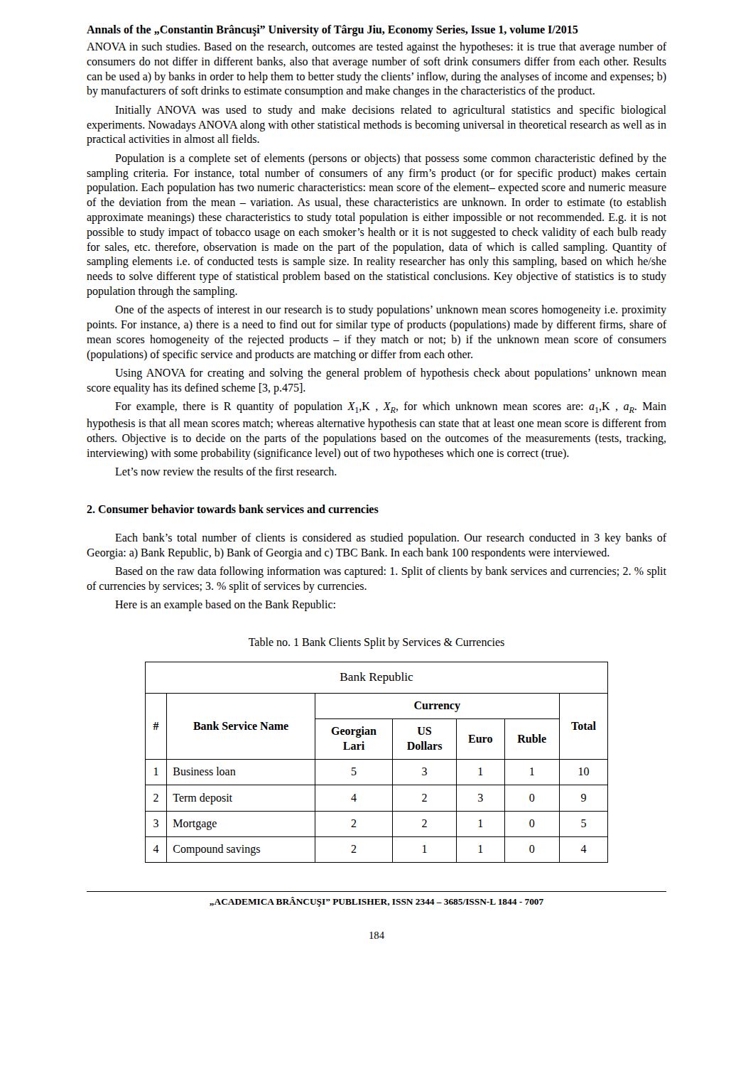Annals of the „Constantin Brâncuşi” University of Târgu Jiu, Economy Series, Issue 1, volume I/2015
ANOVA in such studies. Based on the research, outcomes are tested against the hypotheses: it is true that average number of consumers do not differ in different banks, also that average number of soft drink consumers differ from each other. Results can be used a) by banks in order to help them to better study the clients’ inflow, during the analyses of income and expenses; b) by manufacturers of soft drinks to estimate consumption and make changes in the characteristics of the product.
Initially ANOVA was used to study and make decisions related to agricultural statistics and specific biological experiments. Nowadays ANOVA along with other statistical methods is becoming universal in theoretical research as well as in practical activities in almost all fields.
Population is a complete set of elements (persons or objects) that possess some common characteristic defined by the sampling criteria. For instance, total number of consumers of any firm’s product (or for specific product) makes certain population. Each population has two numeric characteristics: mean score of the element– expected score and numeric measure of the deviation from the mean – variation. As usual, these characteristics are unknown. In order to estimate (to establish approximate meanings) these characteristics to study total population is either impossible or not recommended. E.g. it is not possible to study impact of tobacco usage on each smoker’s health or it is not suggested to check validity of each bulb ready for sales, etc. therefore, observation is made on the part of the population, data of which is called sampling. Quantity of sampling elements i.e. of conducted tests is sample size. In reality researcher has only this sampling, based on which he/she needs to solve different type of statistical problem based on the statistical conclusions. Key objective of statistics is to study population through the sampling.
One of the aspects of interest in our research is to study populations’ unknown mean scores homogeneity i.e. proximity points. For instance, a) there is a need to find out for similar type of products (populations) made by different firms, share of mean scores homogeneity of the rejected products – if they match or not; b) if the unknown mean score of consumers (populations) of specific service and products are matching or differ from each other.
Using ANOVA for creating and solving the general problem of hypothesis check about populations’ unknown mean score equality has its defined scheme [3, p.475].
For example, there is R quantity of population X1,Κ , XR, for which unknown mean scores are: a1,Κ , aR. Main hypothesis is that all mean scores match; whereas alternative hypothesis can state that at least one mean score is different from others. Objective is to decide on the parts of the populations based on the outcomes of the measurements (tests, tracking, interviewing) with some probability (significance level) out of two hypotheses which one is correct (true).
Let’s now review the results of the first research.
2. Consumer behavior towards bank services and currencies
Each bank’s total number of clients is considered as studied population. Our research conducted in 3 key banks of Georgia: a) Bank Republic, b) Bank of Georgia and c) TBC Bank. In each bank 100 respondents were interviewed.
Based on the raw data following information was captured: 1. Split of clients by bank services and currencies; 2. % split of currencies by services; 3. % split of services by currencies.
Here is an example based on the Bank Republic:
Table no. 1 Bank Clients Split by Services & Currencies
Bank Republic
| # | Bank Service Name | Currency | Total |
| --- | --- | --- | --- |
| Georgian Lari | US Dollars | Euro | Ruble |
| 1 | Business loan | 5 | 3 | 1 | 1 | 10 |
| 2 | Term deposit | 4 | 2 | 3 | 0 | 9 |
| 3 | Mortgage | 2 | 2 | 1 | 0 | 5 |
| 4 | Compound savings | 2 | 1 | 1 | 0 | 4 |
„ACADEMICA BRÂNCUŞI” PUBLISHER, ISSN 2344 – 3685/ISSN-L 1844 - 7007
184